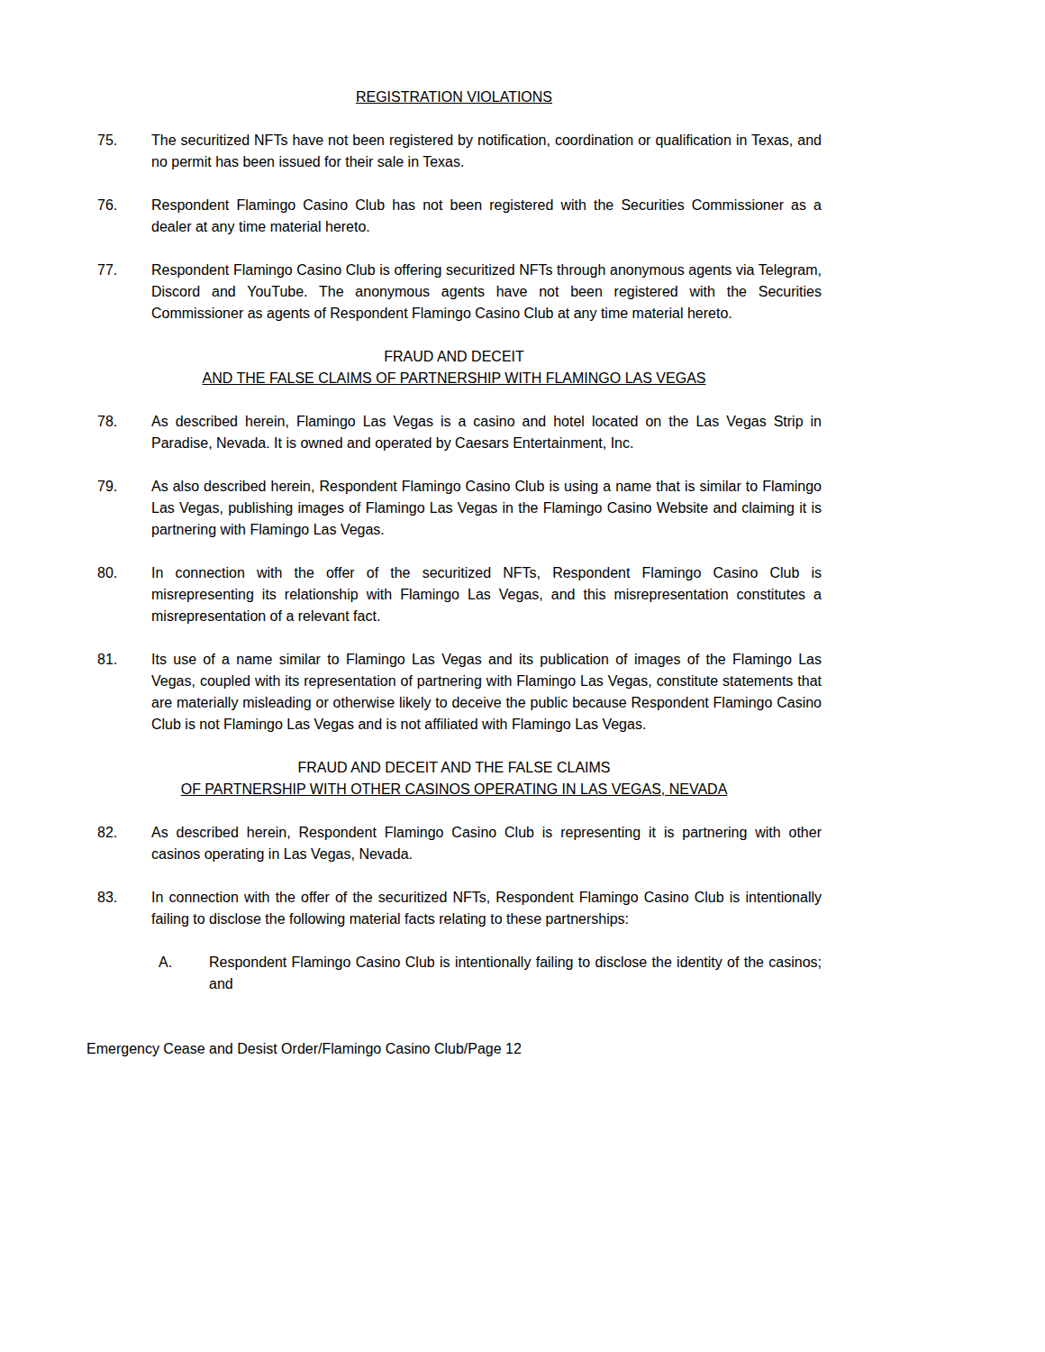REGISTRATION VIOLATIONS
75. The securitized NFTs have not been registered by notification, coordination or qualification in Texas, and no permit has been issued for their sale in Texas.
76. Respondent Flamingo Casino Club has not been registered with the Securities Commissioner as a dealer at any time material hereto.
77. Respondent Flamingo Casino Club is offering securitized NFTs through anonymous agents via Telegram, Discord and YouTube. The anonymous agents have not been registered with the Securities Commissioner as agents of Respondent Flamingo Casino Club at any time material hereto.
FRAUD AND DECEIT
AND THE FALSE CLAIMS OF PARTNERSHIP WITH FLAMINGO LAS VEGAS
78. As described herein, Flamingo Las Vegas is a casino and hotel located on the Las Vegas Strip in Paradise, Nevada. It is owned and operated by Caesars Entertainment, Inc.
79. As also described herein, Respondent Flamingo Casino Club is using a name that is similar to Flamingo Las Vegas, publishing images of Flamingo Las Vegas in the Flamingo Casino Website and claiming it is partnering with Flamingo Las Vegas.
80. In connection with the offer of the securitized NFTs, Respondent Flamingo Casino Club is misrepresenting its relationship with Flamingo Las Vegas, and this misrepresentation constitutes a misrepresentation of a relevant fact.
81. Its use of a name similar to Flamingo Las Vegas and its publication of images of the Flamingo Las Vegas, coupled with its representation of partnering with Flamingo Las Vegas, constitute statements that are materially misleading or otherwise likely to deceive the public because Respondent Flamingo Casino Club is not Flamingo Las Vegas and is not affiliated with Flamingo Las Vegas.
FRAUD AND DECEIT AND THE FALSE CLAIMS
OF PARTNERSHIP WITH OTHER CASINOS OPERATING IN LAS VEGAS, NEVADA
82. As described herein, Respondent Flamingo Casino Club is representing it is partnering with other casinos operating in Las Vegas, Nevada.
83. In connection with the offer of the securitized NFTs, Respondent Flamingo Casino Club is intentionally failing to disclose the following material facts relating to these partnerships:
A. Respondent Flamingo Casino Club is intentionally failing to disclose the identity of the casinos; and
Emergency Cease and Desist Order/Flamingo Casino Club/Page 12